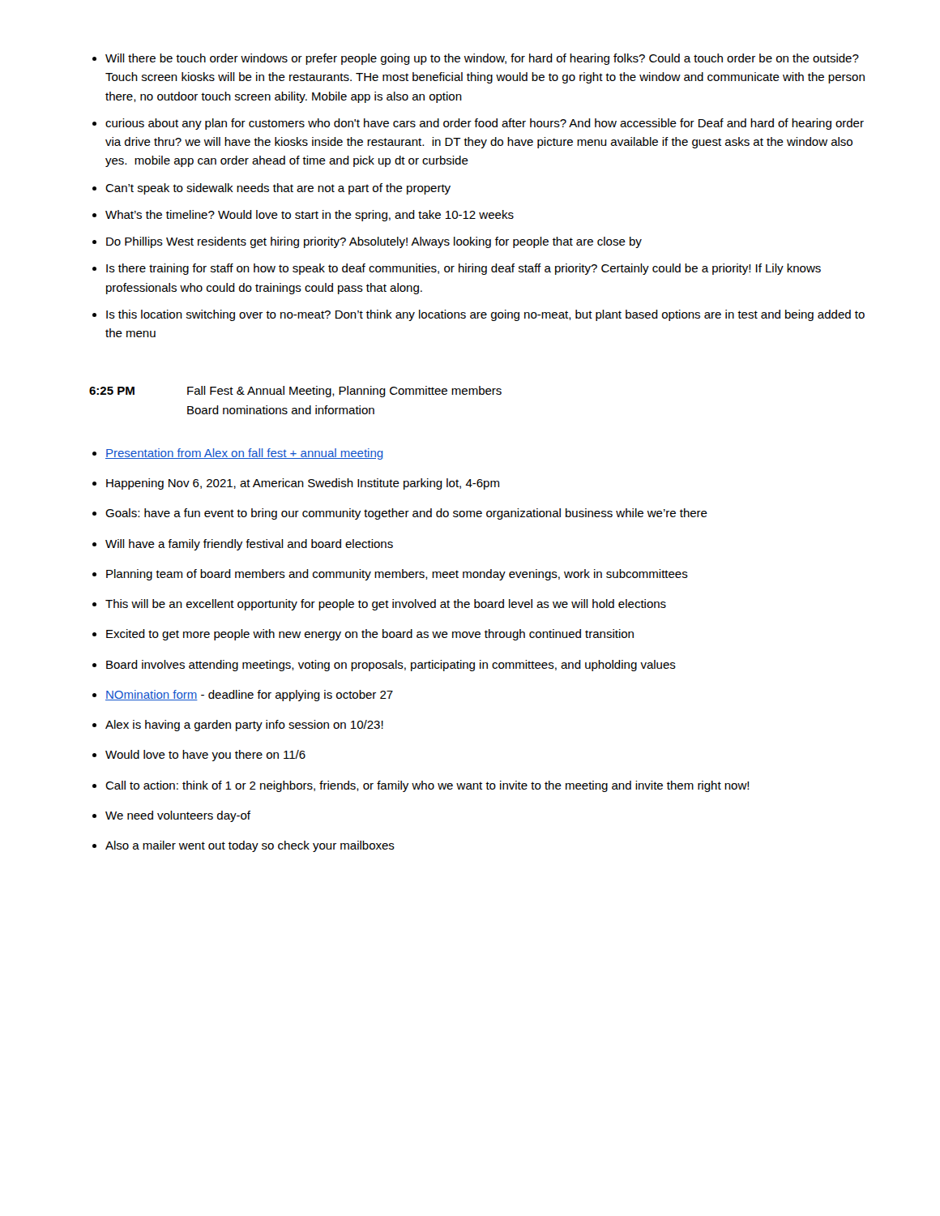Will there be touch order windows or prefer people going up to the window, for hard of hearing folks? Could a touch order be on the outside? Touch screen kiosks will be in the restaurants. THe most beneficial thing would be to go right to the window and communicate with the person there, no outdoor touch screen ability. Mobile app is also an option
curious about any plan for customers who don't have cars and order food after hours? And how accessible for Deaf and hard of hearing order via drive thru? we will have the kiosks inside the restaurant. in DT they do have picture menu available if the guest asks at the window also yes. mobile app can order ahead of time and pick up dt or curbside
Can’t speak to sidewalk needs that are not a part of the property
What’s the timeline? Would love to start in the spring, and take 10-12 weeks
Do Phillips West residents get hiring priority? Absolutely! Always looking for people that are close by
Is there training for staff on how to speak to deaf communities, or hiring deaf staff a priority? Certainly could be a priority! If Lily knows professionals who could do trainings could pass that along.
Is this location switching over to no-meat? Don’t think any locations are going no-meat, but plant based options are in test and being added to the menu
6:25 PM
Fall Fest & Annual Meeting, Planning Committee members
Board nominations and information
Presentation from Alex on fall fest + annual meeting
Happening Nov 6, 2021, at American Swedish Institute parking lot, 4-6pm
Goals: have a fun event to bring our community together and do some organizational business while we’re there
Will have a family friendly festival and board elections
Planning team of board members and community members, meet monday evenings, work in subcommittees
This will be an excellent opportunity for people to get involved at the board level as we will hold elections
Excited to get more people with new energy on the board as we move through continued transition
Board involves attending meetings, voting on proposals, participating in committees, and upholding values
NOmination form - deadline for applying is october 27
Alex is having a garden party info session on 10/23!
Would love to have you there on 11/6
Call to action: think of 1 or 2 neighbors, friends, or family who we want to invite to the meeting and invite them right now!
We need volunteers day-of
Also a mailer went out today so check your mailboxes